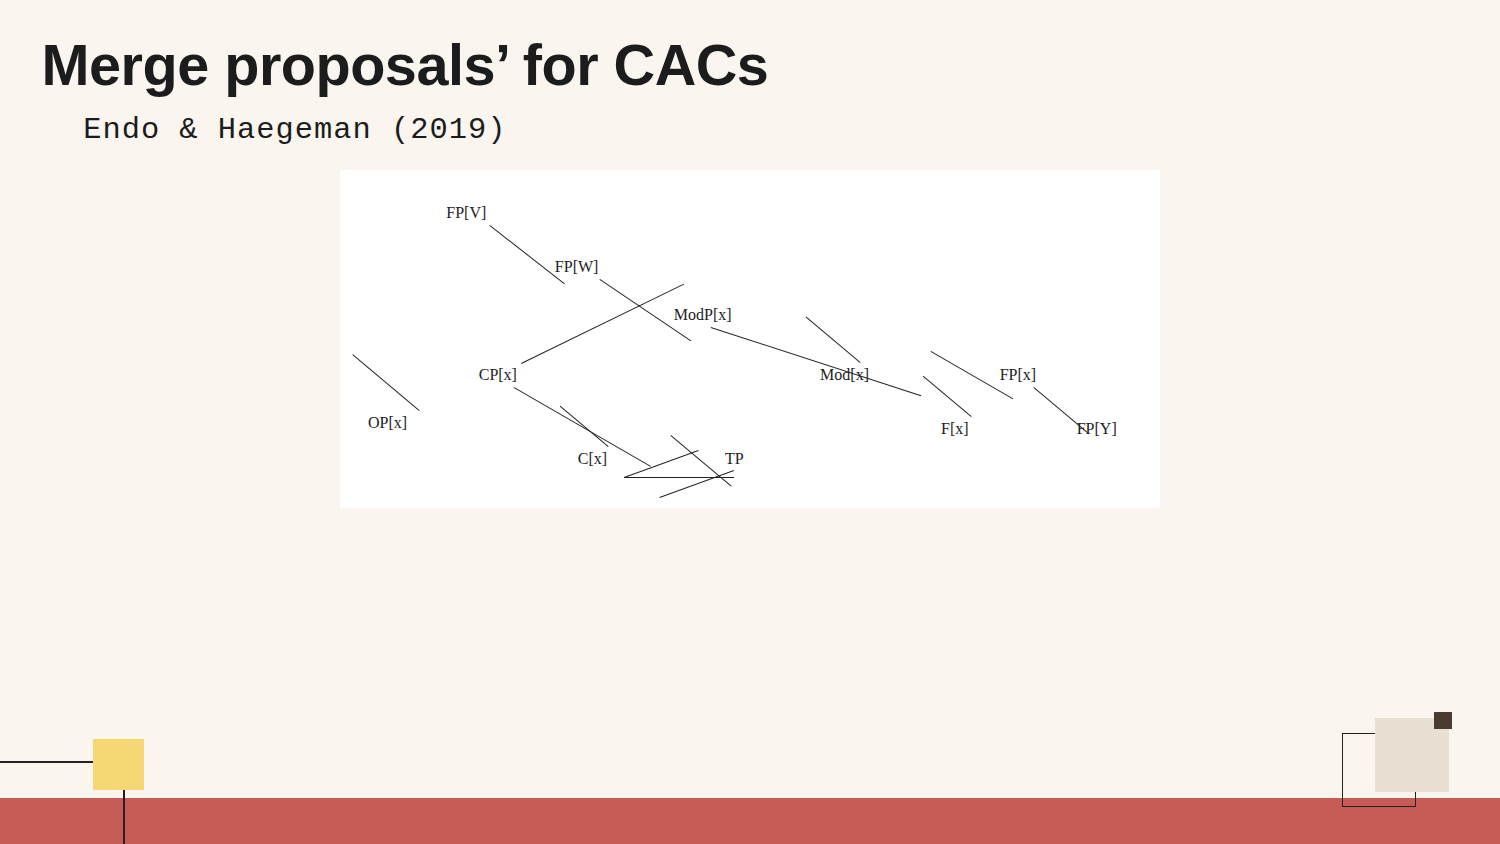Merge proposals’ for CACs
Endo & Haegeman (2019)
FP[V] FP[W] ModP[x] CP[x] OP[x] C[x] TP Mod[x] FP[x] F[x] FP[Y]